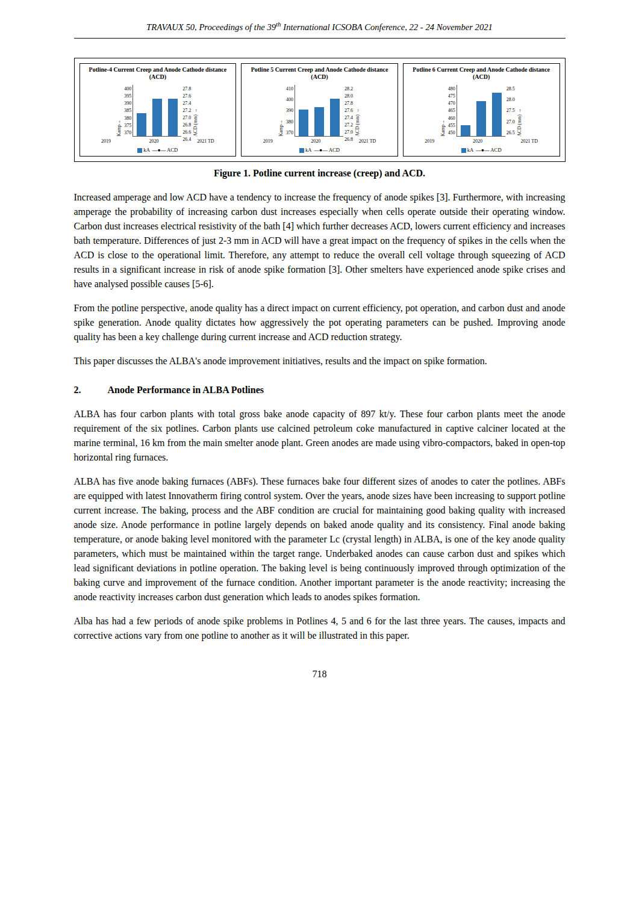TRAVAUX 50, Proceedings of the 39th International ICSOBA Conference, 22 - 24 November 2021
Potline-4 Current Creep and Anode Cathode distance (ACD)
Kamp→
400395390385380375370
27.827.627.427.227.026.826.626.4
ACD (mm) →
201920202021 TD
kA —●— ACD
Potline 5 Current Creep and Anode Cathode distance (ACD)
Kamp→
410400390380370
28.228.027.827.627.427.227.026.8
ACD (mm) →
201920202021 TD
kA —●— ACD
Potline 6 Current Creep and Anode Cathode distance (ACD)
Kamp→
480475470465460455450
28.528.027.527.026.5
ACD (mm) →
201920202021 TD
kA —●— ACD
Figure 1. Potline current increase (creep) and ACD.
Increased amperage and low ACD have a tendency to increase the frequency of anode spikes [3]. Furthermore, with increasing amperage the probability of increasing carbon dust increases especially when cells operate outside their operating window. Carbon dust increases electrical resistivity of the bath [4] which further decreases ACD, lowers current efficiency and increases bath temperature. Differences of just 2-3 mm in ACD will have a great impact on the frequency of spikes in the cells when the ACD is close to the operational limit. Therefore, any attempt to reduce the overall cell voltage through squeezing of ACD results in a significant increase in risk of anode spike formation [3]. Other smelters have experienced anode spike crises and have analysed possible causes [5-6].
From the potline perspective, anode quality has a direct impact on current efficiency, pot operation, and carbon dust and anode spike generation. Anode quality dictates how aggressively the pot operating parameters can be pushed. Improving anode quality has been a key challenge during current increase and ACD reduction strategy.
This paper discusses the ALBA's anode improvement initiatives, results and the impact on spike formation.
2. Anode Performance in ALBA Potlines
ALBA has four carbon plants with total gross bake anode capacity of 897 kt/y. These four carbon plants meet the anode requirement of the six potlines. Carbon plants use calcined petroleum coke manufactured in captive calciner located at the marine terminal, 16 km from the main smelter anode plant. Green anodes are made using vibro-compactors, baked in open-top horizontal ring furnaces.
ALBA has five anode baking furnaces (ABFs). These furnaces bake four different sizes of anodes to cater the potlines. ABFs are equipped with latest Innovatherm firing control system. Over the years, anode sizes have been increasing to support potline current increase. The baking, process and the ABF condition are crucial for maintaining good baking quality with increased anode size. Anode performance in potline largely depends on baked anode quality and its consistency. Final anode baking temperature, or anode baking level monitored with the parameter Lc (crystal length) in ALBA, is one of the key anode quality parameters, which must be maintained within the target range. Underbaked anodes can cause carbon dust and spikes which lead significant deviations in potline operation. The baking level is being continuously improved through optimization of the baking curve and improvement of the furnace condition. Another important parameter is the anode reactivity; increasing the anode reactivity increases carbon dust generation which leads to anodes spikes formation.
Alba has had a few periods of anode spike problems in Potlines 4, 5 and 6 for the last three years. The causes, impacts and corrective actions vary from one potline to another as it will be illustrated in this paper.
718